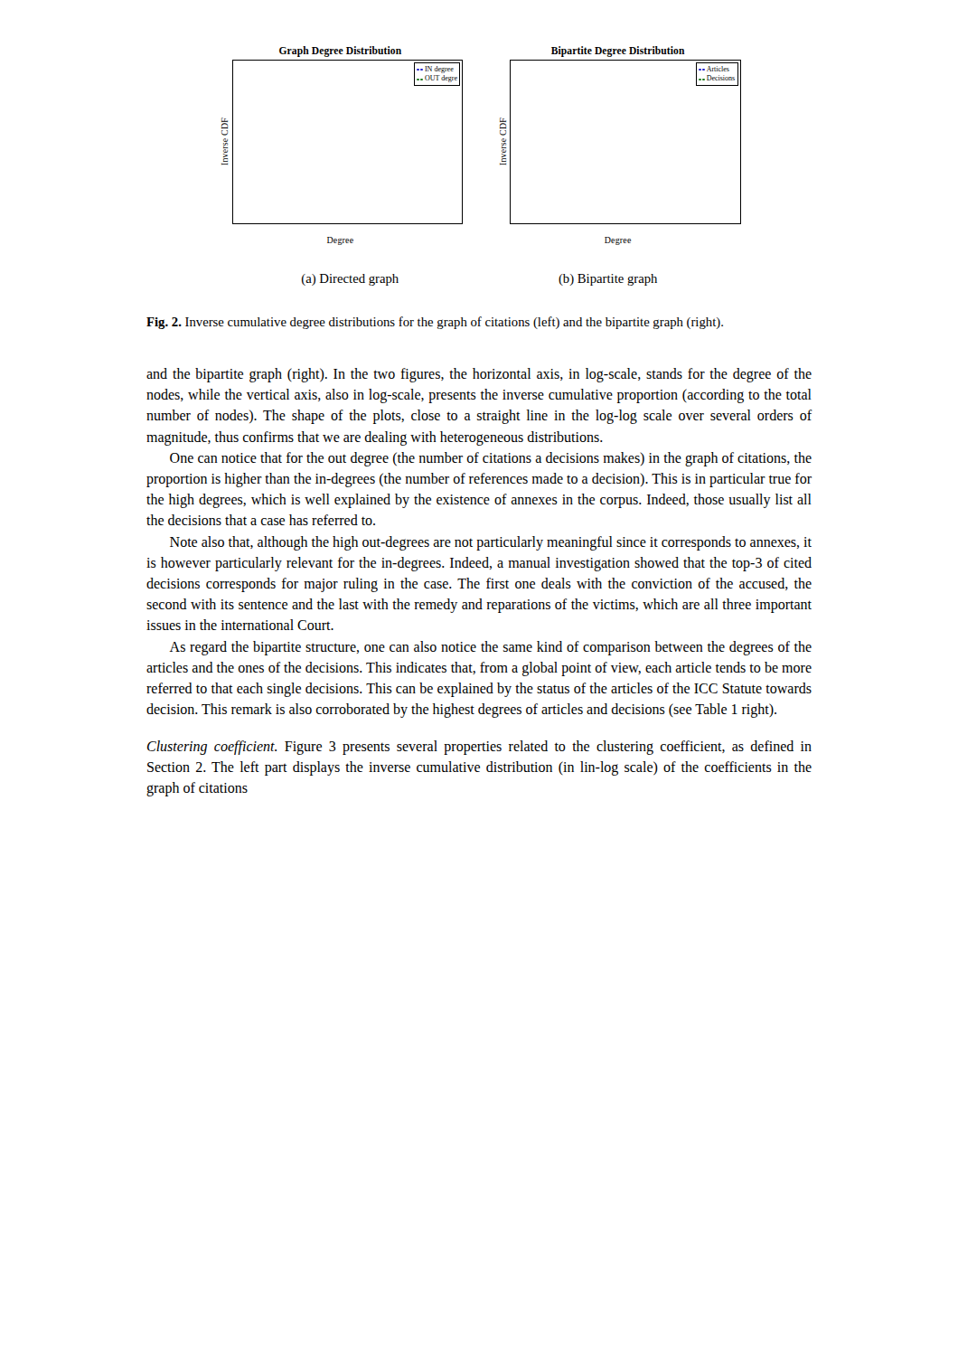Graph Degree Distribution
Inverse CDF
IN degree
OUT degre
Degree
Bipartite Degree Distribution
Inverse CDF
Articles
Decisions
Degree
(a) Directed graph
(b) Bipartite graph
Fig. 2. Inverse cumulative degree distributions for the graph of citations (left) and the bipartite graph (right).
and the bipartite graph (right). In the two figures, the horizontal axis, in log-scale, stands for the degree of the nodes, while the vertical axis, also in log-scale, presents the inverse cumulative proportion (according to the total number of nodes). The shape of the plots, close to a straight line in the log-log scale over several orders of magnitude, thus confirms that we are dealing with heterogeneous distributions.
One can notice that for the out degree (the number of citations a decisions makes) in the graph of citations, the proportion is higher than the in-degrees (the number of references made to a decision). This is in particular true for the high degrees, which is well explained by the existence of annexes in the corpus. Indeed, those usually list all the decisions that a case has referred to.
Note also that, although the high out-degrees are not particularly meaningful since it corresponds to annexes, it is however particularly relevant for the in-degrees. Indeed, a manual investigation showed that the top-3 of cited decisions corresponds for major ruling in the case. The first one deals with the conviction of the accused, the second with its sentence and the last with the remedy and reparations of the victims, which are all three important issues in the international Court.
As regard the bipartite structure, one can also notice the same kind of comparison between the degrees of the articles and the ones of the decisions. This indicates that, from a global point of view, each article tends to be more referred to that each single decisions. This can be explained by the status of the articles of the ICC Statute towards decision. This remark is also corroborated by the highest degrees of articles and decisions (see Table 1 right).
Clustering coefficient. Figure 3 presents several properties related to the clustering coefficient, as defined in Section 2. The left part displays the inverse cumulative distribution (in lin-log scale) of the coefficients in the graph of citations